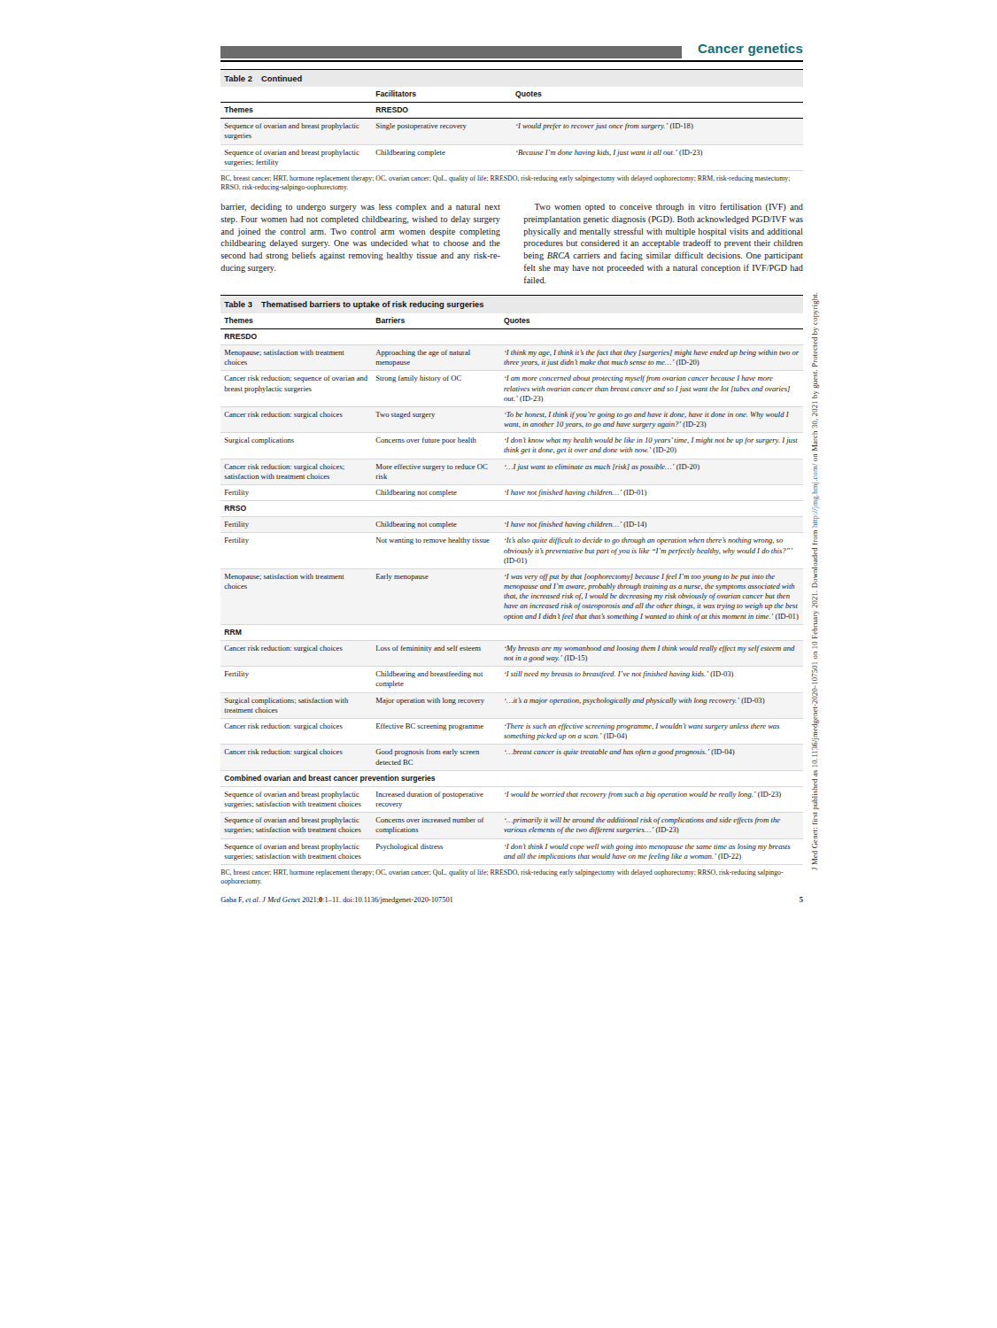J Med Genet: first published as 10.1136/jmedgenet-2020-107501 on 10 February 2021. Downloaded from http://jmg.bmj.com/ on March 30, 2021 by guest. Protected by copyright.
Cancer genetics
Table 2 Continued
| | Facilitators | Quotes |
| --- | --- | --- |
| Themes | RRESDO | |
| Sequence of ovarian and breast prophylactic surgeries | Single postoperative recovery | ‘I would prefer to recover just once from surgery.’ (ID-18) |
| Sequence of ovarian and breast prophylactic surgeries; fertility | Childbearing complete | ‘Because I’m done having kids, I just want it all out.’ (ID-23) |
BC, breast cancer; HRT, hormone replacement therapy; OC, ovarian cancer; QoL, quality of life; RRESDO, risk-reducing early salpingectomy with delayed oophorectomy; RRM, risk-reducing mastectomy; RRSO, risk-reducing-salpingo-oophorectomy.
barrier, deciding to undergo surgery was less complex and a natural next step. Four women had not completed childbearing, wished to delay surgery and joined the control arm. Two control arm women despite completing childbearing delayed surgery. One was undecided what to choose and the second had strong beliefs against removing healthy tissue and any risk-reducing surgery.
Two women opted to conceive through in vitro fertilisation (IVF) and preimplantation genetic diagnosis (PGD). Both acknowledged PGD/IVF was physically and mentally stressful with multiple hospital visits and additional procedures but considered it an acceptable tradeoff to prevent their children being BRCA carriers and facing similar difficult decisions. One participant felt she may have not proceeded with a natural conception if IVF/PGD had failed.
Table 3 Thematised barriers to uptake of risk reducing surgeries
| Themes | Barriers | Quotes |
| --- | --- | --- |
| RRESDO |
| Menopause; satisfaction with treatment choices | Approaching the age of natural menopause | ‘I think my age, I think it’s the fact that they [surgeries] might have ended up being within two or three years, it just didn’t make that much sense to me…’ (ID-20) |
| Cancer risk reduction; sequence of ovarian and breast prophylactic surgeries | Strong family history of OC | ‘I am more concerned about protecting myself from ovarian cancer because I have more relatives with ovarian cancer than breast cancer and so I just want the lot [tubes and ovaries] out.’ (ID-23) |
| Cancer risk reduction: surgical choices | Two staged surgery | ‘To be honest, I think if you’re going to go and have it done, have it done in one. Why would I want, in another 10 years, to go and have surgery again?’ (ID-23) |
| Surgical complications | Concerns over future poor health | ‘I don’t know what my health would be like in 10 years’ time, I might not be up for surgery. I just think get it done, get it over and done with now.’ (ID-20) |
| Cancer risk reduction: surgical choices; satisfaction with treatment choices | More effective surgery to reduce OC risk | ‘…I just want to eliminate as much [risk] as possible…’ (ID-20) |
| Fertility | Childbearing not complete | ‘I have not finished having children…’ (ID-01) |
| RRSO |
| Fertility | Childbearing not complete | ‘I have not finished having children…’ (ID-14) |
| Fertility | Not wanting to remove healthy tissue | ‘It’s also quite difficult to decide to go through an operation when there’s nothing wrong, so obviously it’s preventative but part of you is like “I’m perfectly healthy, why would I do this?”’ (ID-01) |
| Menopause; satisfaction with treatment choices | Early menopause | ‘I was very off put by that [oophorectomy] because I feel I’m too young to be put into the menopause and I’m aware, probably through training as a nurse, the symptoms associated with that, the increased risk of, I would be decreasing my risk obviously of ovarian cancer but then have an increased risk of osteoporosis and all the other things, it was trying to weigh up the best option and I didn’t feel that that’s something I wanted to think of at this moment in time.’ (ID-01) |
| RRM |
| Cancer risk reduction: surgical choices | Loss of femininity and self esteem | ‘My breasts are my womanhood and loosing them I think would really effect my self esteem and not in a good way.’ (ID-15) |
| Fertility | Childbearing and breastfeeding not complete | ‘I still need my breasts to breastfeed. I’ve not finished having kids.’ (ID-03) |
| Surgical complications; satisfaction with treatment choices | Major operation with long recovery | ‘…it’s a major operation, psychologically and physically with long recovery.’ (ID-03) |
| Cancer risk reduction: surgical choices | Effective BC screening programme | ‘There is such an effective screening programme, I wouldn’t want surgery unless there was something picked up on a scan.’ (ID-04) |
| Cancer risk reduction: surgical choices | Good prognosis from early screen detected BC | ‘…breast cancer is quite treatable and has often a good prognosis.’ (ID-04) |
| Combined ovarian and breast cancer prevention surgeries |
| Sequence of ovarian and breast prophylactic surgeries; satisfaction with treatment choices | Increased duration of postoperative recovery | ‘I would be worried that recovery from such a big operation would be really long.’ (ID-23) |
| Sequence of ovarian and breast prophylactic surgeries; satisfaction with treatment choices | Concerns over increased number of complications | ‘…primarily it will be around the additional risk of complications and side effects from the various elements of the two different surgeries…’ (ID-23) |
| Sequence of ovarian and breast prophylactic surgeries; satisfaction with treatment choices | Psychological distress | ‘I don’t think I would cope well with going into menopause the same time as losing my breasts and all the implications that would have on me feeling like a woman.’ (ID-22) |
BC, breast cancer; HRT, hormone replacement therapy; OC, ovarian cancer; QoL, quality of life; RRESDO, risk-reducing early salpingectomy with delayed oophorectomy; RRSO, risk-reducing salpingo-oophorectomy.
Gaba F, et al. J Med Genet 2021;0:1–11. doi:10.1136/jmedgenet-2020-107501
5